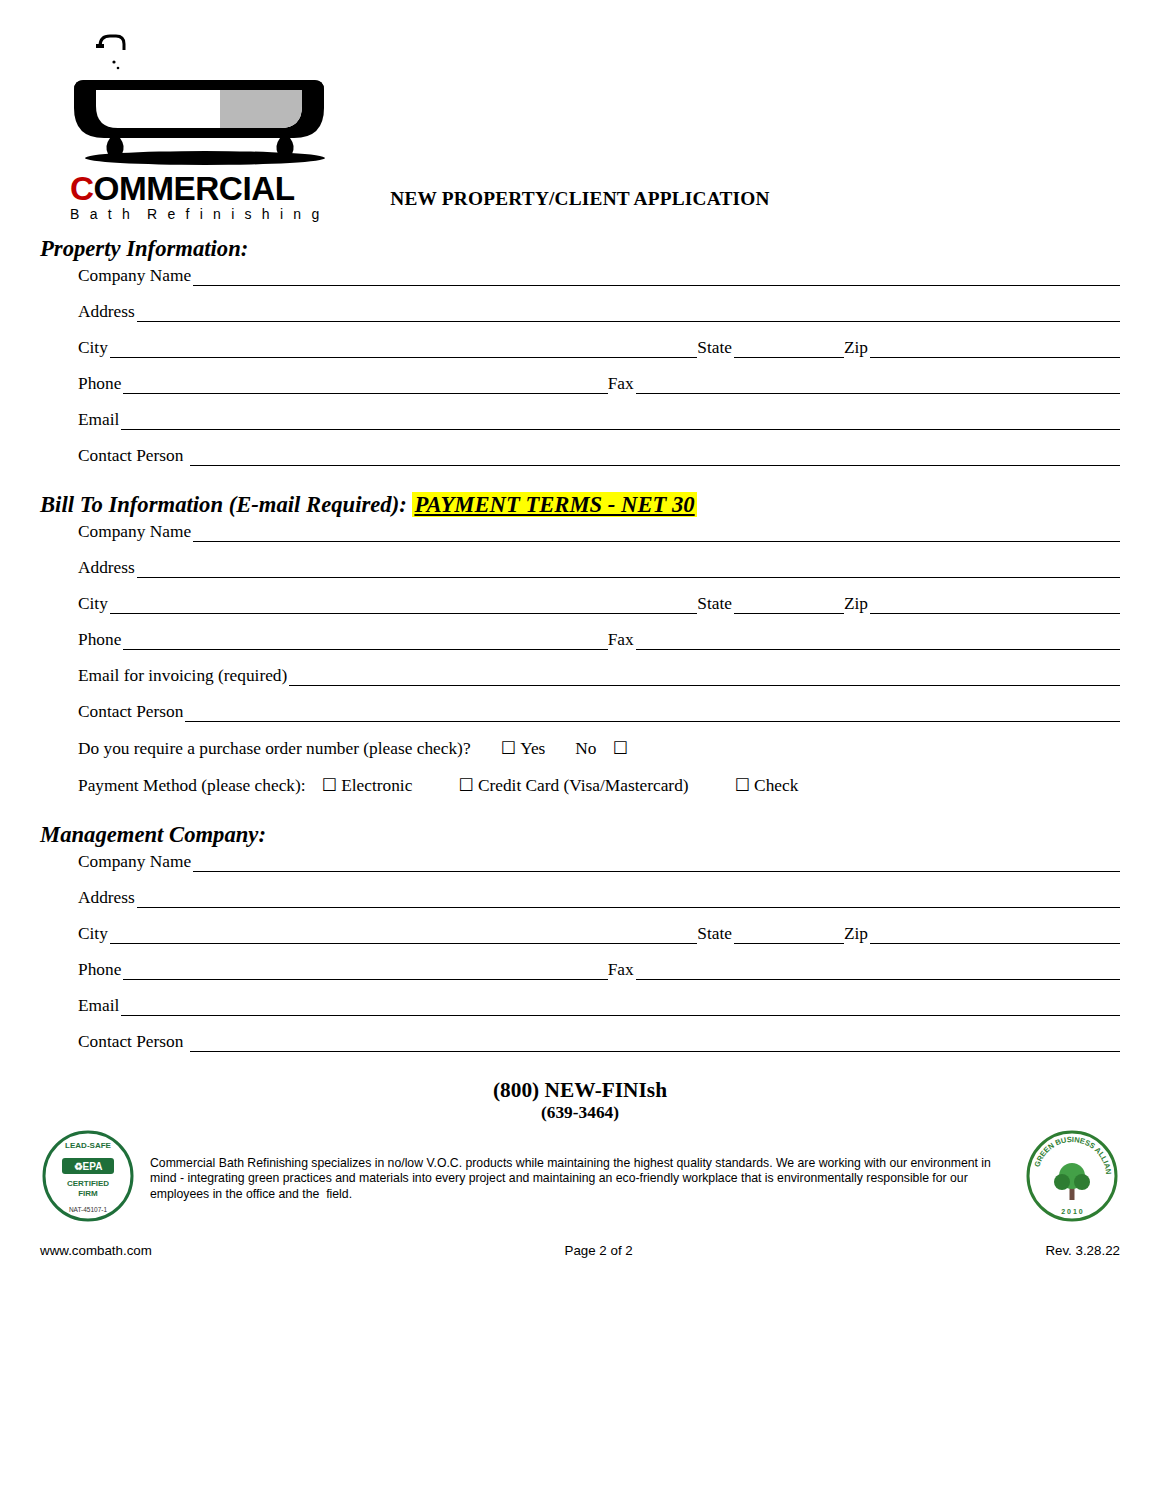COMMERCIAL
B a t h R e f i n i s h i n g
NEW PROPERTY/CLIENT APPLICATION
Property Information:
Company Name
Address
City State Zip
Phone Fax
Email
Contact Person
Bill To Information (E-mail Required): PAYMENT TERMS - NET 30
Company Name
Address
City State Zip
Phone Fax
Email for invoicing (required)
Contact Person
Do you require a purchase order number (please check)? ☐Yes No ☐
Payment Method (please check): ☐Electronic ☐Credit Card (Visa/Mastercard) ☐Check
Management Company:
Company Name
Address
City State Zip
Phone Fax
Email
Contact Person
(800) NEW-FINIsh
(639-3464)
LEAD-SAFE ♻EPA CERTIFIED FIRM NAT-45107-1
Commercial Bath Refinishing specializes in no/low V.O.C. products while maintaining the highest quality standards. We are working with our environment in mind - integrating green practices and materials into every project and maintaining an eco-friendly workplace that is environmentally responsible for our employees in the office and the field.
GREEN BUSINESS ALLIANCE 2 0 1 0
www.combath.com Page 2 of 2 Rev. 3.28.22